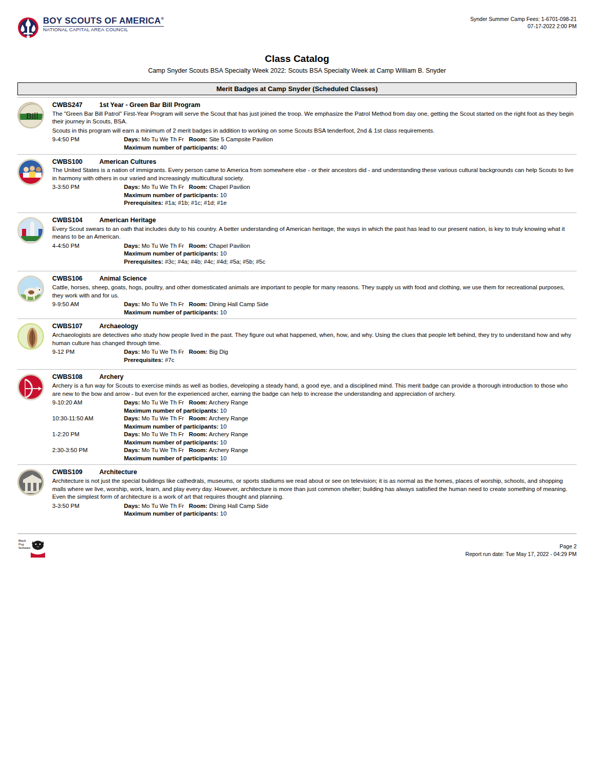BOY SCOUTS OF AMERICA®
NATIONAL CAPITAL AREA COUNCIL
Synder Summer Camp Fees: 1-6701-098-21
07-17-2022 2:00 PM
Class Catalog
Camp Snyder Scouts BSA Specialty Week 2022: Scouts BSA Specialty Week at Camp William B. Snyder
Merit Badges at Camp Snyder (Scheduled Classes)
Bill
CWBS2471st Year - Green Bar Bill Program
The "Green Bar Bill Patrol" First-Year Program will serve the Scout that has just joined the troop. We emphasize the Patrol Method from day one, getting the Scout started on the right foot as they begin their journey in Scouts, BSA.
Scouts in this program will earn a minimum of 2 merit badges in addition to working on some Scouts BSA tenderfoot, 2nd & 1st class requirements.
9-4:50 PM
Days: Mo Tu We Th Fr Room: Site 5 Campsite Pavilion
Maximum number of participants: 40
CWBS100 American Cultures
The United States is a nation of immigrants. Every person came to America from somewhere else - or their ancestors did - and understanding these various cultural backgrounds can help Scouts to live in harmony with others in our varied and increasingly multicultural society.
3-3:50 PM
Days: Mo Tu We Th Fr Room: Chapel Pavilion
Maximum number of participants: 10
Prerequisites: #1a; #1b; #1c; #1d; #1e
CWBS104 American Heritage
Every Scout swears to an oath that includes duty to his country. A better understanding of American heritage, the ways in which the past has lead to our present nation, is key to truly knowing what it means to be an American.
4-4:50 PM
Days: Mo Tu We Th Fr Room: Chapel Pavilion
Maximum number of participants: 10
Prerequisites: #3c; #4a; #4b; #4c; #4d; #5a; #5b; #5c
CWBS106 Animal Science
Cattle, horses, sheep, goats, hogs, poultry, and other domesticated animals are important to people for many reasons. They supply us with food and clothing, we use them for recreational purposes, they work with and for us.
9-9:50 AM
Days: Mo Tu We Th Fr Room: Dining Hall Camp Side
Maximum number of participants: 10
CWBS107 Archaeology
Archaeologists are detectives who study how people lived in the past. They figure out what happened, when, how, and why. Using the clues that people left behind, they try to understand how and why human culture has changed through time.
9-12 PM
Days: Mo Tu We Th Fr Room: Big Dig
Prerequisites: #7c
CWBS108 Archery
Archery is a fun way for Scouts to exercise minds as well as bodies, developing a steady hand, a good eye, and a disciplined mind. This merit badge can provide a thorough introduction to those who are new to the bow and arrow - but even for the experienced archer, earning the badge can help to increase the understanding and appreciation of archery.
9-10:20 AM
Days: Mo Tu We Th Fr Room: Archery Range
Maximum number of participants: 10
10:30-11:50 AM
Days: Mo Tu We Th Fr Room: Archery Range
Maximum number of participants: 10
1-2:20 PM
Days: Mo Tu We Th Fr Room: Archery Range
Maximum number of participants: 10
2:30-3:50 PM
Days: Mo Tu We Th Fr Room: Archery Range
Maximum number of participants: 10
CWBS109 Architecture
Architecture is not just the special buildings like cathedrals, museums, or sports stadiums we read about or see on television; it is as normal as the homes, places of worship, schools, and shopping malls where we live, worship, work, learn, and play every day. However, architecture is more than just common shelter; building has always satisfied the human need to create something of meaning. Even the simplest form of architecture is a work of art that requires thought and planning.
3-3:50 PM
Days: Mo Tu We Th Fr Room: Dining Hall Camp Side
Maximum number of participants: 10
Black Pug Software
Page 2
Report run date: Tue May 17, 2022 - 04:29 PM